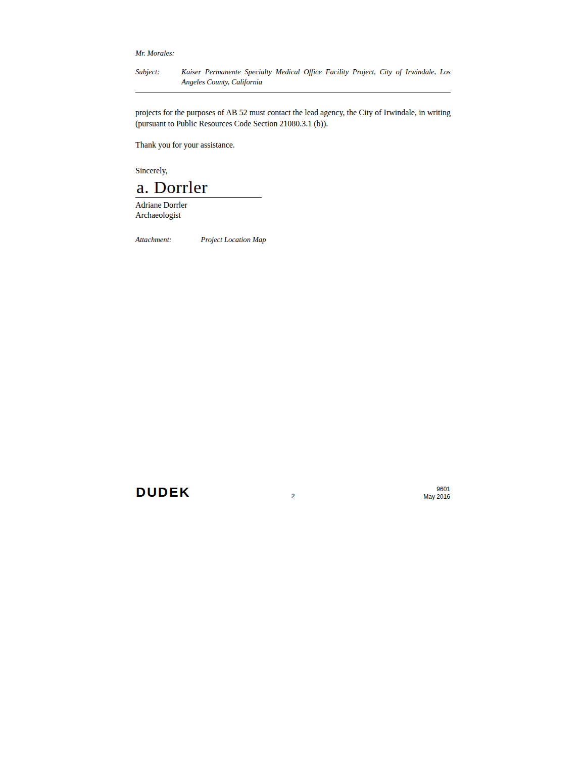Mr. Morales:
Subject:
Kaiser Permanente Specialty Medical Office Facility Project, City of Irwindale, Los Angeles County, California
projects for the purposes of AB 52 must contact the lead agency, the City of Irwindale, in writing (pursuant to Public Resources Code Section 21080.3.1 (b)).
Thank you for your assistance.
Sincerely,
a. Dorrler
Adriane Dorrler
Archaeologist
Attachment:
Project Location Map
| DUDEK | 2 | 9601 May 2016 |